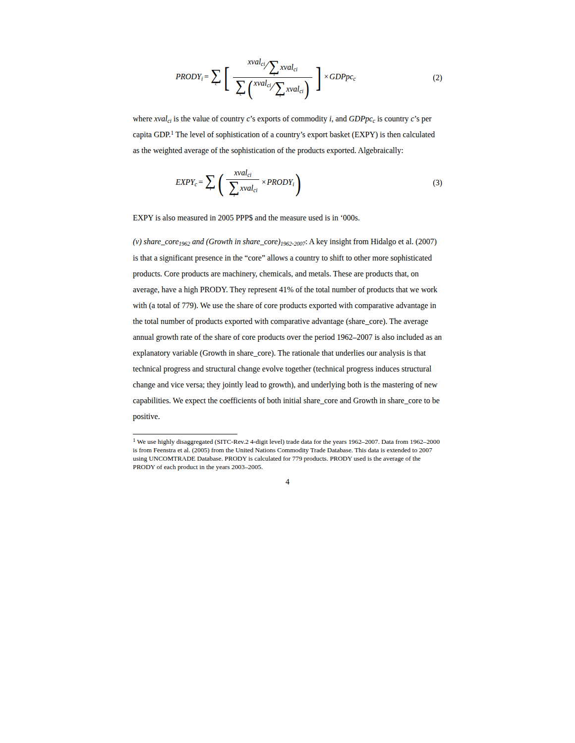PRODYi=∑c[xvalci∕∑i xvalci∑c(xvalci∕∑i xvalci)]×GDPpcc
(2)
where xvalci is the value of country c’s exports of commodity i, and GDPpcc is country c’s per capita GDP.1 The level of sophistication of a country’s export basket (EXPY) is then calculated as the weighted average of the sophistication of the products exported. Algebraically:
EXPYc=∑i(xvalci∑i xvalci×PRODYi)
(3)
EXPY is also measured in 2005 PPP$ and the measure used is in ‘000s.
(v) share_core1962 and (Growth in share_core)1962-2007: A key insight from Hidalgo et al. (2007) is that a significant presence in the “core” allows a country to shift to other more sophisticated products. Core products are machinery, chemicals, and metals. These are products that, on average, have a high PRODY. They represent 41% of the total number of products that we work with (a total of 779). We use the share of core products exported with comparative advantage in the total number of products exported with comparative advantage (share_core). The average annual growth rate of the share of core products over the period 1962–2007 is also included as an explanatory variable (Growth in share_core). The rationale that underlies our analysis is that technical progress and structural change evolve together (technical progress induces structural change and vice versa; they jointly lead to growth), and underlying both is the mastering of new capabilities. We expect the coefficients of both initial share_core and Growth in share_core to be positive.
1 We use highly disaggregated (SITC-Rev.2 4-digit level) trade data for the years 1962–2007. Data from 1962–2000 is from Feenstra et al. (2005) from the United Nations Commodity Trade Database. This data is extended to 2007 using UNCOMTRADE Database. PRODY is calculated for 779 products. PRODY used is the average of the PRODY of each product in the years 2003–2005.
4